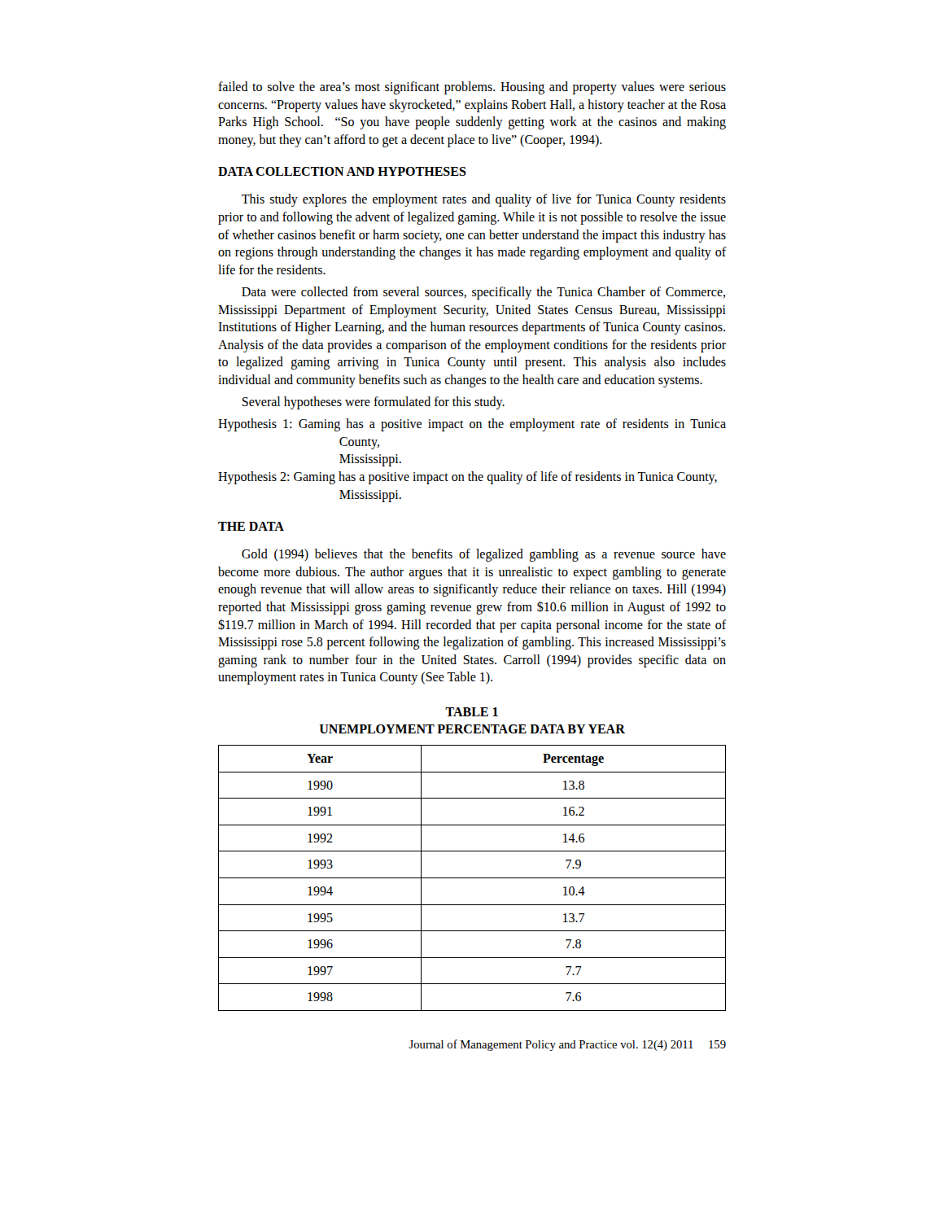failed to solve the area’s most significant problems. Housing and property values were serious concerns. “Property values have skyrocketed,” explains Robert Hall, a history teacher at the Rosa Parks High School. “So you have people suddenly getting work at the casinos and making money, but they can’t afford to get a decent place to live” (Cooper, 1994).
DATA COLLECTION AND HYPOTHESES
This study explores the employment rates and quality of live for Tunica County residents prior to and following the advent of legalized gaming. While it is not possible to resolve the issue of whether casinos benefit or harm society, one can better understand the impact this industry has on regions through understanding the changes it has made regarding employment and quality of life for the residents.
Data were collected from several sources, specifically the Tunica Chamber of Commerce, Mississippi Department of Employment Security, United States Census Bureau, Mississippi Institutions of Higher Learning, and the human resources departments of Tunica County casinos. Analysis of the data provides a comparison of the employment conditions for the residents prior to legalized gaming arriving in Tunica County until present. This analysis also includes individual and community benefits such as changes to the health care and education systems.
Several hypotheses were formulated for this study.
Hypothesis 1: Gaming has a positive impact on the employment rate of residents in Tunica County, Mississippi. Hypothesis 2: Gaming has a positive impact on the quality of life of residents in Tunica County, Mississippi.
THE DATA
Gold (1994) believes that the benefits of legalized gambling as a revenue source have become more dubious. The author argues that it is unrealistic to expect gambling to generate enough revenue that will allow areas to significantly reduce their reliance on taxes. Hill (1994) reported that Mississippi gross gaming revenue grew from $10.6 million in August of 1992 to $119.7 million in March of 1994. Hill recorded that per capita personal income for the state of Mississippi rose 5.8 percent following the legalization of gambling. This increased Mississippi’s gaming rank to number four in the United States. Carroll (1994) provides specific data on unemployment rates in Tunica County (See Table 1).
TABLE 1
UNEMPLOYMENT PERCENTAGE DATA BY YEAR
| Year | Percentage |
| --- | --- |
| 1990 | 13.8 |
| 1991 | 16.2 |
| 1992 | 14.6 |
| 1993 | 7.9 |
| 1994 | 10.4 |
| 1995 | 13.7 |
| 1996 | 7.8 |
| 1997 | 7.7 |
| 1998 | 7.6 |
Journal of Management Policy and Practice vol. 12(4) 2011159